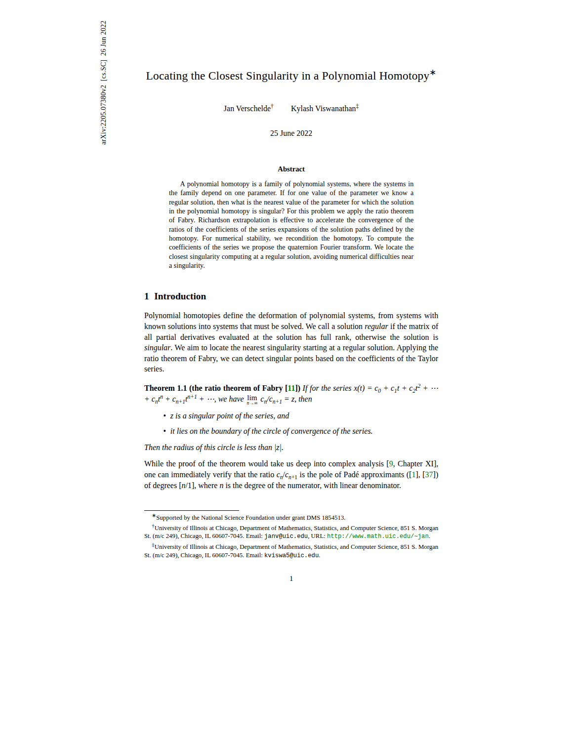arXiv:2205.07380v2 [cs.SC] 26 Jun 2022
Locating the Closest Singularity in a Polynomial Homotopy∗
Jan Verschelde† Kylash Viswanathan‡
25 June 2022
Abstract
A polynomial homotopy is a family of polynomial systems, where the systems in the family depend on one parameter. If for one value of the parameter we know a regular solution, then what is the nearest value of the parameter for which the solution in the polynomial homotopy is singular? For this problem we apply the ratio theorem of Fabry. Richardson extrapolation is effective to accelerate the convergence of the ratios of the coefficients of the series expansions of the solution paths defined by the homotopy. For numerical stability, we recondition the homotopy. To compute the coefficients of the series we propose the quaternion Fourier transform. We locate the closest singularity computing at a regular solution, avoiding numerical difficulties near a singularity.
1 Introduction
Polynomial homotopies define the deformation of polynomial systems, from systems with known solutions into systems that must be solved. We call a solution regular if the matrix of all partial derivatives evaluated at the solution has full rank, otherwise the solution is singular. We aim to locate the nearest singularity starting at a regular solution. Applying the ratio theorem of Fabry, we can detect singular points based on the coefficients of the Taylor series.
Theorem 1.1 (the ratio theorem of Fabry [11]) If for the series x(t) = c0 + c1t + c2t2 + ⋯ + cntn + cn+1tn+1 + ⋯, we have lim n→∞ cn/cn+1 = z, then
z is a singular point of the series, and
it lies on the boundary of the circle of convergence of the series.
Then the radius of this circle is less than |z|.
While the proof of the theorem would take us deep into complex analysis [9, Chapter XI], one can immediately verify that the ratio cn/cn+1 is the pole of Padé approximants ([1], [37]) of degrees [n/1], where n is the degree of the numerator, with linear denominator.
∗Supported by the National Science Foundation under grant DMS 1854513.
†University of Illinois at Chicago, Department of Mathematics, Statistics, and Computer Science, 851 S. Morgan St. (m/c 249), Chicago, IL 60607-7045. Email: janv@uic.edu, URL: http://www.math.uic.edu/∼jan.
‡University of Illinois at Chicago, Department of Mathematics, Statistics, and Computer Science, 851 S. Morgan St. (m/c 249), Chicago, IL 60607-7045. Email: kviswa5@uic.edu.
1